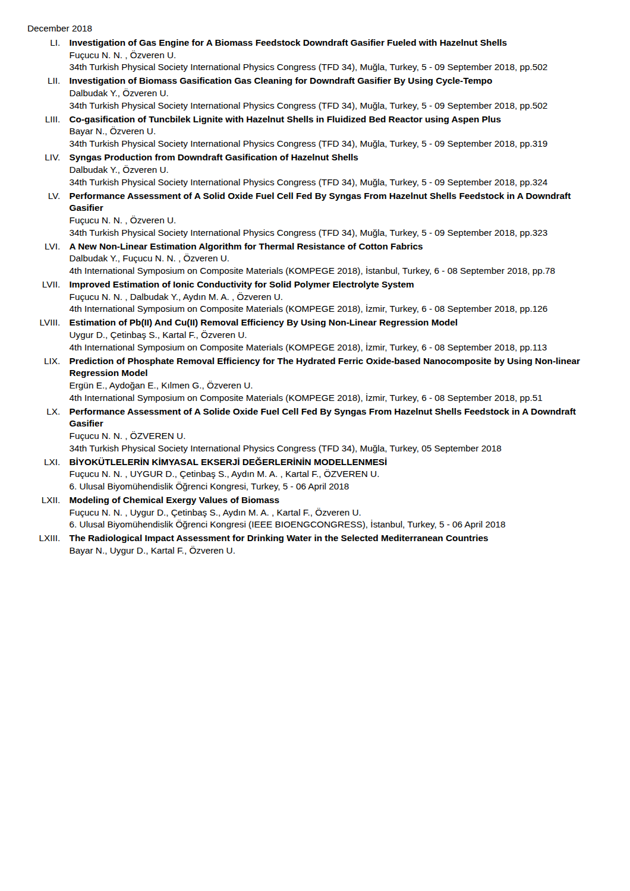December 2018
LI.
Investigation of Gas Engine for A Biomass Feedstock Downdraft Gasifier Fueled with Hazelnut Shells
Fuçucu N. N. , Özveren U.
34th Turkish Physical Society International Physics Congress (TFD 34), Muğla, Turkey, 5 - 09 September 2018, pp.502
LII.
Investigation of Biomass Gasification Gas Cleaning for Downdraft Gasifier By Using Cycle-Tempo
Dalbudak Y., Özveren U.
34th Turkish Physical Society International Physics Congress (TFD 34), Muğla, Turkey, 5 - 09 September 2018, pp.502
LIII.
Co-gasification of Tuncbilek Lignite with Hazelnut Shells in Fluidized Bed Reactor using Aspen Plus
Bayar N., Özveren U.
34th Turkish Physical Society International Physics Congress (TFD 34), Muğla, Turkey, 5 - 09 September 2018, pp.319
LIV.
Syngas Production from Downdraft Gasification of Hazelnut Shells
Dalbudak Y., Özveren U.
34th Turkish Physical Society International Physics Congress (TFD 34), Muğla, Turkey, 5 - 09 September 2018, pp.324
LV.
Performance Assessment of A Solid Oxide Fuel Cell Fed By Syngas From Hazelnut Shells Feedstock in A Downdraft Gasifier
Fuçucu N. N. , Özveren U.
34th Turkish Physical Society International Physics Congress (TFD 34), Muğla, Turkey, 5 - 09 September 2018, pp.323
LVI.
A New Non-Linear Estimation Algorithm for Thermal Resistance of Cotton Fabrics
Dalbudak Y., Fuçucu N. N. , Özveren U.
4th International Symposium on Composite Materials (KOMPEGE 2018), İstanbul, Turkey, 6 - 08 September 2018, pp.78
LVII.
Improved Estimation of Ionic Conductivity for Solid Polymer Electrolyte System
Fuçucu N. N. , Dalbudak Y., Aydın M. A. , Özveren U.
4th International Symposium on Composite Materials (KOMPEGE 2018), İzmir, Turkey, 6 - 08 September 2018, pp.126
LVIII.
Estimation of Pb(II) And Cu(II) Removal Efficiency By Using Non-Linear Regression Model
Uygur D., Çetinbaş S., Kartal F., Özveren U.
4th International Symposium on Composite Materials (KOMPEGE 2018), İzmir, Turkey, 6 - 08 September 2018, pp.113
LIX.
Prediction of Phosphate Removal Efficiency for The Hydrated Ferric Oxide-based Nanocomposite by Using Non-linear Regression Model
Ergün E., Aydoğan E., Kılmen G., Özveren U.
4th International Symposium on Composite Materials (KOMPEGE 2018), İzmir, Turkey, 6 - 08 September 2018, pp.51
LX.
Performance Assessment of A Solide Oxide Fuel Cell Fed By Syngas From Hazelnut Shells Feedstock in A Downdraft Gasifier
Fuçucu N. N. , ÖZVEREN U.
34th Turkish Physical Society International Physics Congress (TFD 34), Muğla, Turkey, 05 September 2018
LXI.
BİYOKÜTLELERİN KİMYASAL EKSERJİ DEĞERLERİNİN MODELLENMESİ
Fuçucu N. N. , UYGUR D., Çetinbaş S., Aydın M. A. , Kartal F., ÖZVEREN U.
6. Ulusal Biyomühendislik Öğrenci Kongresi, Turkey, 5 - 06 April 2018
LXII.
Modeling of Chemical Exergy Values of Biomass
Fuçucu N. N. , Uygur D., Çetinbaş S., Aydın M. A. , Kartal F., Özveren U.
6. Ulusal Biyomühendislik Öğrenci Kongresi (IEEE BIOENGCONGRESS), İstanbul, Turkey, 5 - 06 April 2018
LXIII.
The Radiological Impact Assessment for Drinking Water in the Selected Mediterranean Countries
Bayar N., Uygur D., Kartal F., Özveren U.